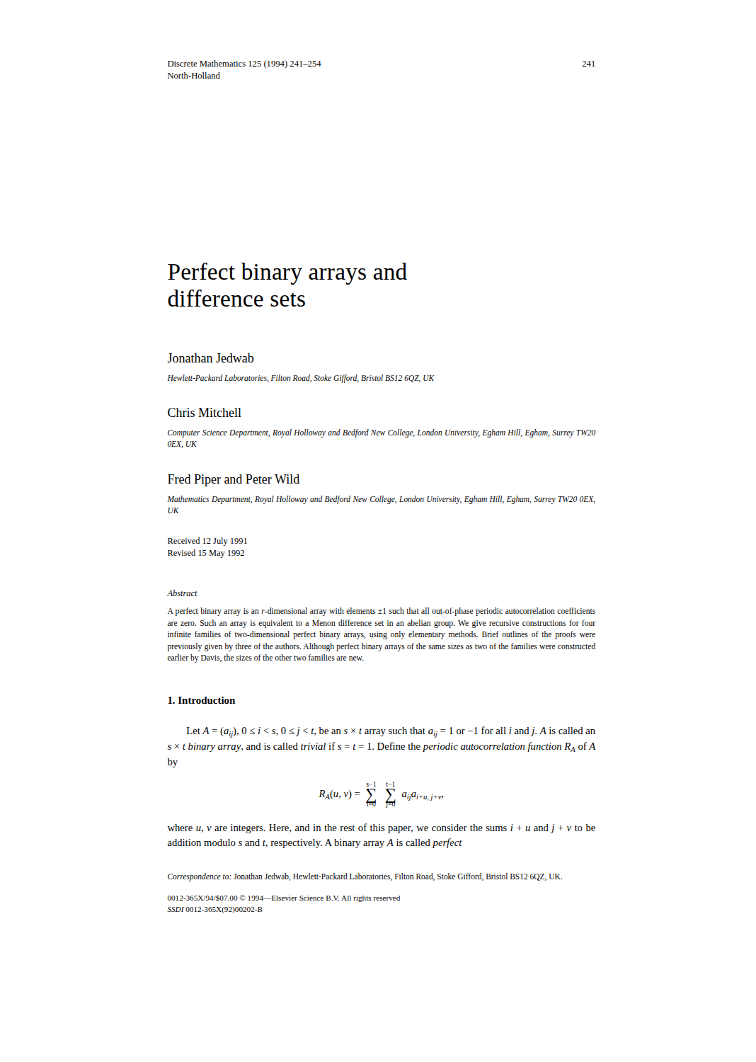Discrete Mathematics 125 (1994) 241–254
North-Holland 241
Perfect binary arrays and
difference sets
Jonathan Jedwab
Hewlett-Packard Laboratories, Filton Road, Stoke Gifford, Bristol BS12 6QZ, UK
Chris Mitchell
Computer Science Department, Royal Holloway and Bedford New College, London University, Egham Hill, Egham, Surrey TW20 0EX, UK
Fred Piper and Peter Wild
Mathematics Department, Royal Holloway and Bedford New College, London University, Egham Hill, Egham, Surrey TW20 0EX, UK
Received 12 July 1991
Revised 15 May 1992
Abstract
A perfect binary array is an r-dimensional array with elements ±1 such that all out-of-phase periodic autocorrelation coefficients are zero. Such an array is equivalent to a Menon difference set in an abelian group. We give recursive constructions for four infinite families of two-dimensional perfect binary arrays, using only elementary methods. Brief outlines of the proofs were previously given by three of the authors. Although perfect binary arrays of the same sizes as two of the families were constructed earlier by Davis, the sizes of the other two families are new.
1. Introduction
Let A = (aij), 0 ≤ i < s, 0 ≤ j < t, be an s × t array such that aij = 1 or −1 for all i and j. A is called an s × t binary array, and is called trivial if s = t = 1. Define the periodic autocorrelation function RA of A by
RA(u, v) = s−1∑i=0 t−1∑j=0 aijai+u, j+v,
where u, v are integers. Here, and in the rest of this paper, we consider the sums i + u and j + v to be addition modulo s and t, respectively. A binary array A is called perfect
Correspondence to: Jonathan Jedwab, Hewlett-Packard Laboratories, Filton Road, Stoke Gifford, Bristol BS12 6QZ, UK.
0012-365X/94/$07.00 © 1994—Elsevier Science B.V. All rights reserved
SSDI 0012-365X(92)00202-B